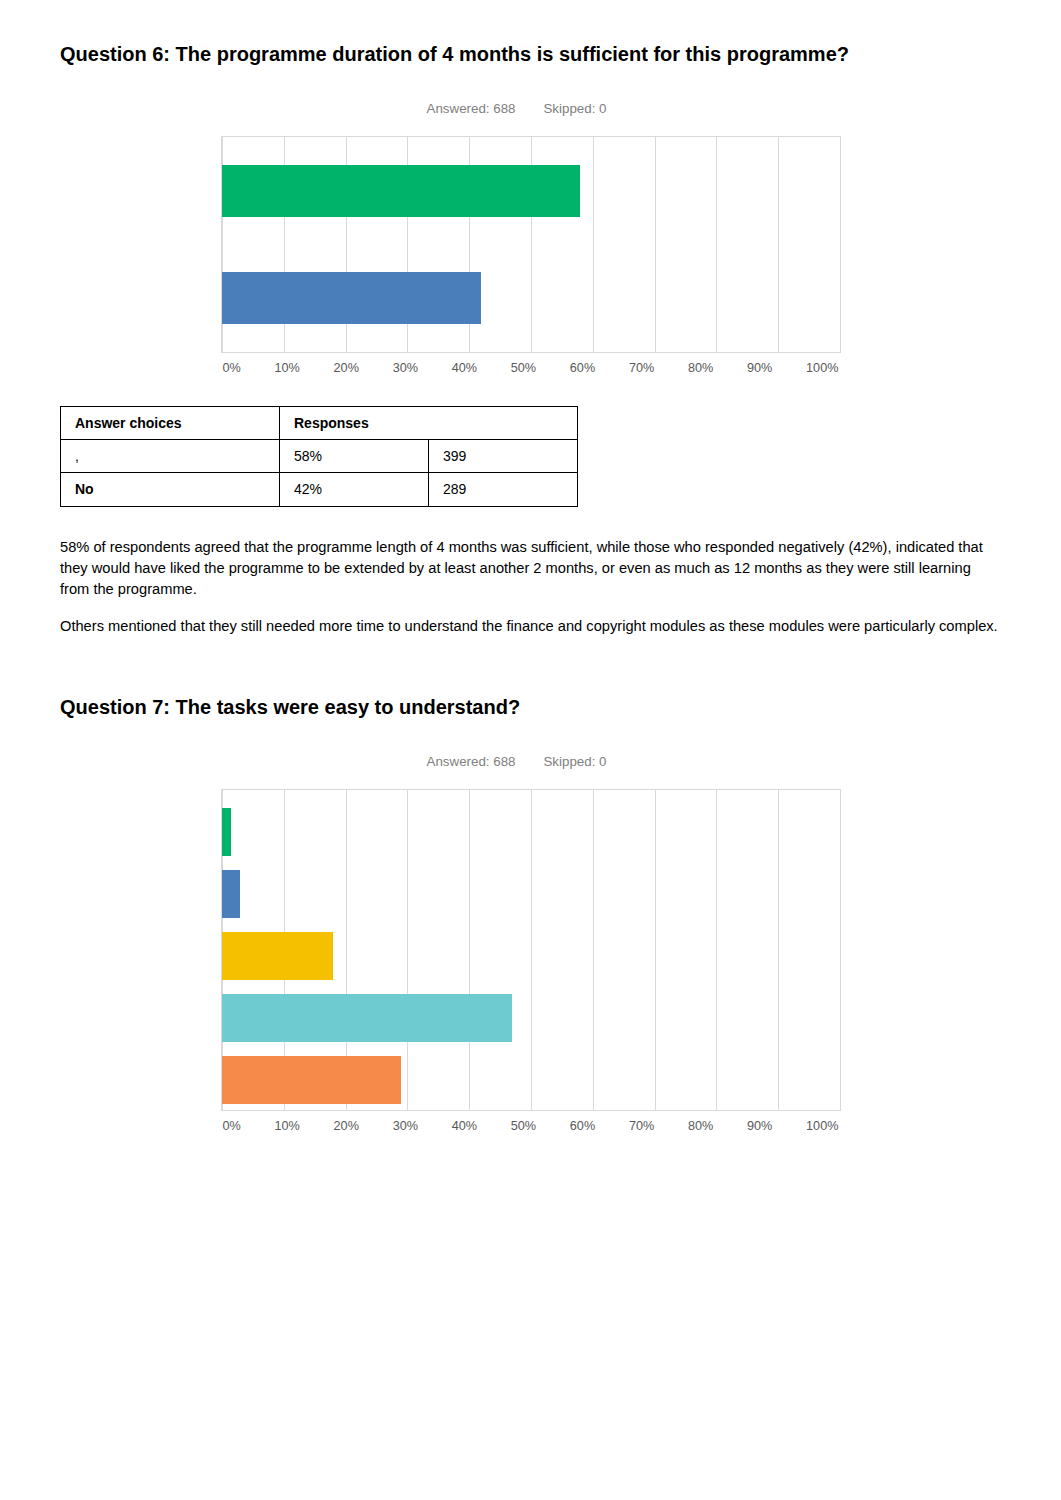Question 6: The programme duration of 4 months is sufficient for this programme?
Answered: 688 Skipped: 0
0% 10% 20% 30% 40% 50% 60% 70% 80% 90% 100%
| Answer choices | Responses |
| --- | --- |
| , | 58% | 399 |
| No | 42% | 289 |
58% of respondents agreed that the programme length of 4 months was sufficient, while those who responded negatively (42%), indicated that they would have liked the programme to be extended by at least another 2 months, or even as much as 12 months as they were still learning from the programme.
Others mentioned that they still needed more time to understand the finance and copyright modules as these modules were particularly complex.
Question 7: The tasks were easy to understand?
Answered: 688 Skipped: 0
0% 10% 20% 30% 40% 50% 60% 70% 80% 90% 100%